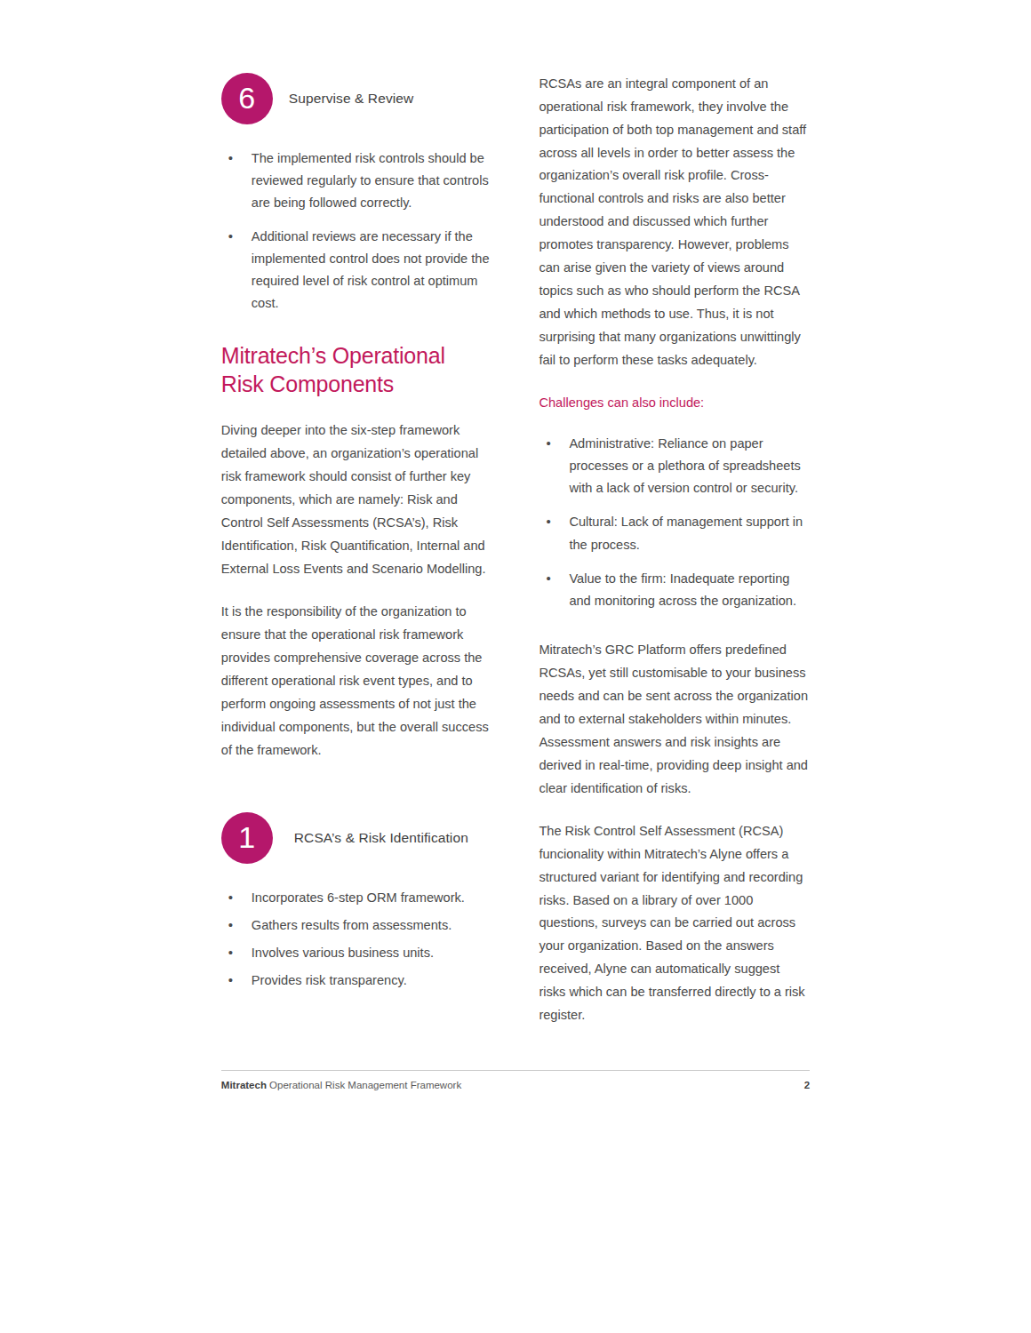6
Supervise & Review
The implemented risk controls should be reviewed regularly to ensure that controls are being followed correctly.
Additional reviews are necessary if the implemented control does not provide the required level of risk control at optimum cost.
Mitratech’s Operational Risk Components
Diving deeper into the six-step framework detailed above, an organization’s operational risk framework should consist of further key components, which are namely: Risk and Control Self Assessments (RCSA’s), Risk Identification, Risk Quantification, Internal and External Loss Events and Scenario Modelling.
It is the responsibility of the organization to ensure that the operational risk framework provides comprehensive coverage across the different operational risk event types, and to perform ongoing assessments of not just the individual components, but the overall success of the framework.
1
RCSA’s & Risk Identification
Incorporates 6-step ORM framework.
Gathers results from assessments.
Involves various business units.
Provides risk transparency.
RCSAs are an integral component of an operational risk framework, they involve the participation of both top management and staff across all levels in order to better assess the organization’s overall risk profile. Cross-functional controls and risks are also better understood and discussed which further promotes transparency. However, problems can arise given the variety of views around topics such as who should perform the RCSA and which methods to use. Thus, it is not surprising that many organizations unwittingly fail to perform these tasks adequately.
Challenges can also include:
Administrative: Reliance on paper processes or a plethora of spreadsheets with a lack of version control or security.
Cultural: Lack of management support in the process.
Value to the firm: Inadequate reporting and monitoring across the organization.
Mitratech’s GRC Platform offers predefined RCSAs, yet still customisable to your business needs and can be sent across the organization and to external stakeholders within minutes. Assessment answers and risk insights are derived in real-time, providing deep insight and clear identification of risks.
The Risk Control Self Assessment (RCSA) funcionality within Mitratech’s Alyne offers a structured variant for identifying and recording risks. Based on a library of over 1000 questions, surveys can be carried out across your organization. Based on the answers received, Alyne can automatically suggest risks which can be transferred directly to a risk register.
Mitratech Operational Risk Management Framework
2